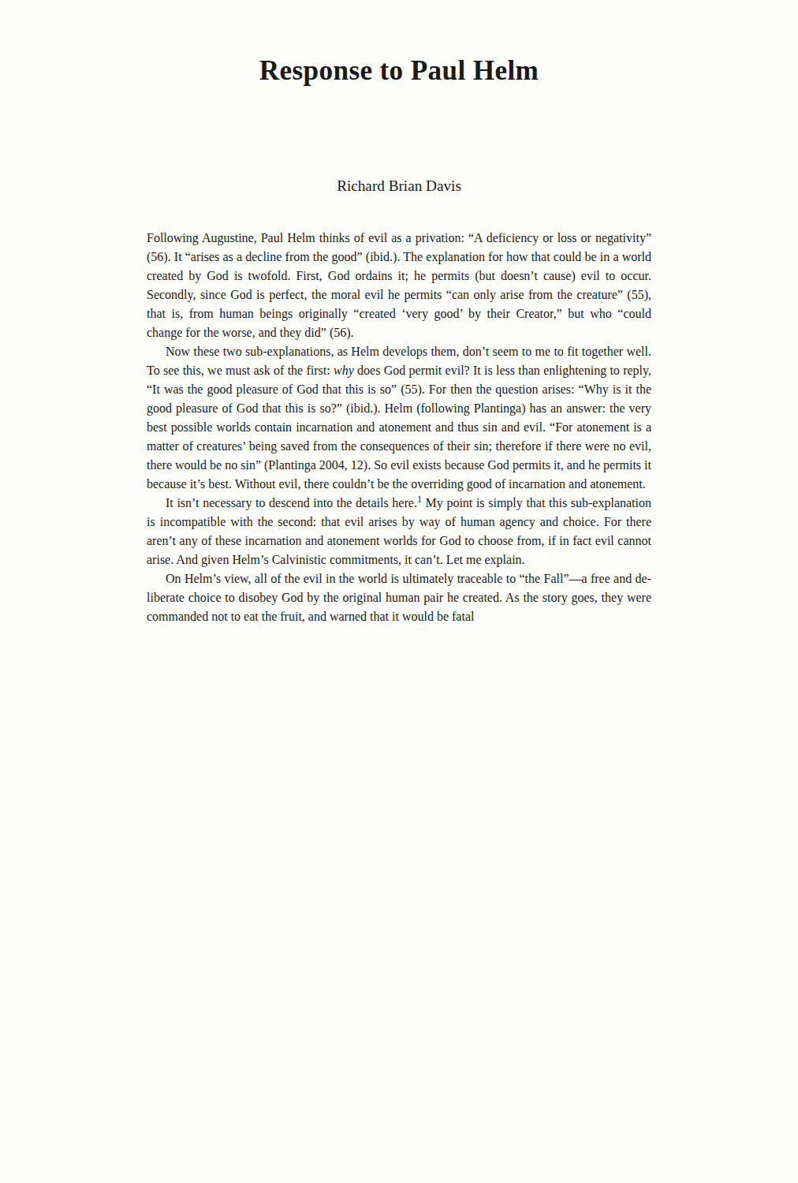Response to Paul Helm
Richard Brian Davis
Following Augustine, Paul Helm thinks of evil as a privation: “A deficiency or loss or negativity” (56). It “arises as a decline from the good” (ibid.). The explanation for how that could be in a world created by God is twofold. First, God ordains it; he permits (but doesn’t cause) evil to occur. Secondly, since God is perfect, the moral evil he permits “can only arise from the creature” (55), that is, from human beings originally “created ‘very good’ by their Creator,” but who “could change for the worse, and they did” (56).
Now these two sub-explanations, as Helm develops them, don’t seem to me to fit together well. To see this, we must ask of the first: why does God permit evil? It is less than enlightening to reply, “It was the good pleasure of God that this is so” (55). For then the question arises: “Why is it the good pleasure of God that this is so?” (ibid.). Helm (following Plantinga) has an answer: the very best possible worlds contain incarnation and atonement and thus sin and evil. “For atonement is a matter of creatures’ being saved from the consequences of their sin; therefore if there were no evil, there would be no sin” (Plantinga 2004, 12). So evil exists because God permits it, and he permits it because it’s best. Without evil, there couldn’t be the overriding good of incarnation and atonement.
It isn’t necessary to descend into the details here.1 My point is simply that this sub-explanation is incompatible with the second: that evil arises by way of human agency and choice. For there aren’t any of these incarnation and atonement worlds for God to choose from, if in fact evil cannot arise. And given Helm’s Calvinistic commitments, it can’t. Let me explain.
On Helm’s view, all of the evil in the world is ultimately traceable to “the Fall”—a free and deliberate choice to disobey God by the original human pair he created. As the story goes, they were commanded not to eat the fruit, and warned that it would be fatal